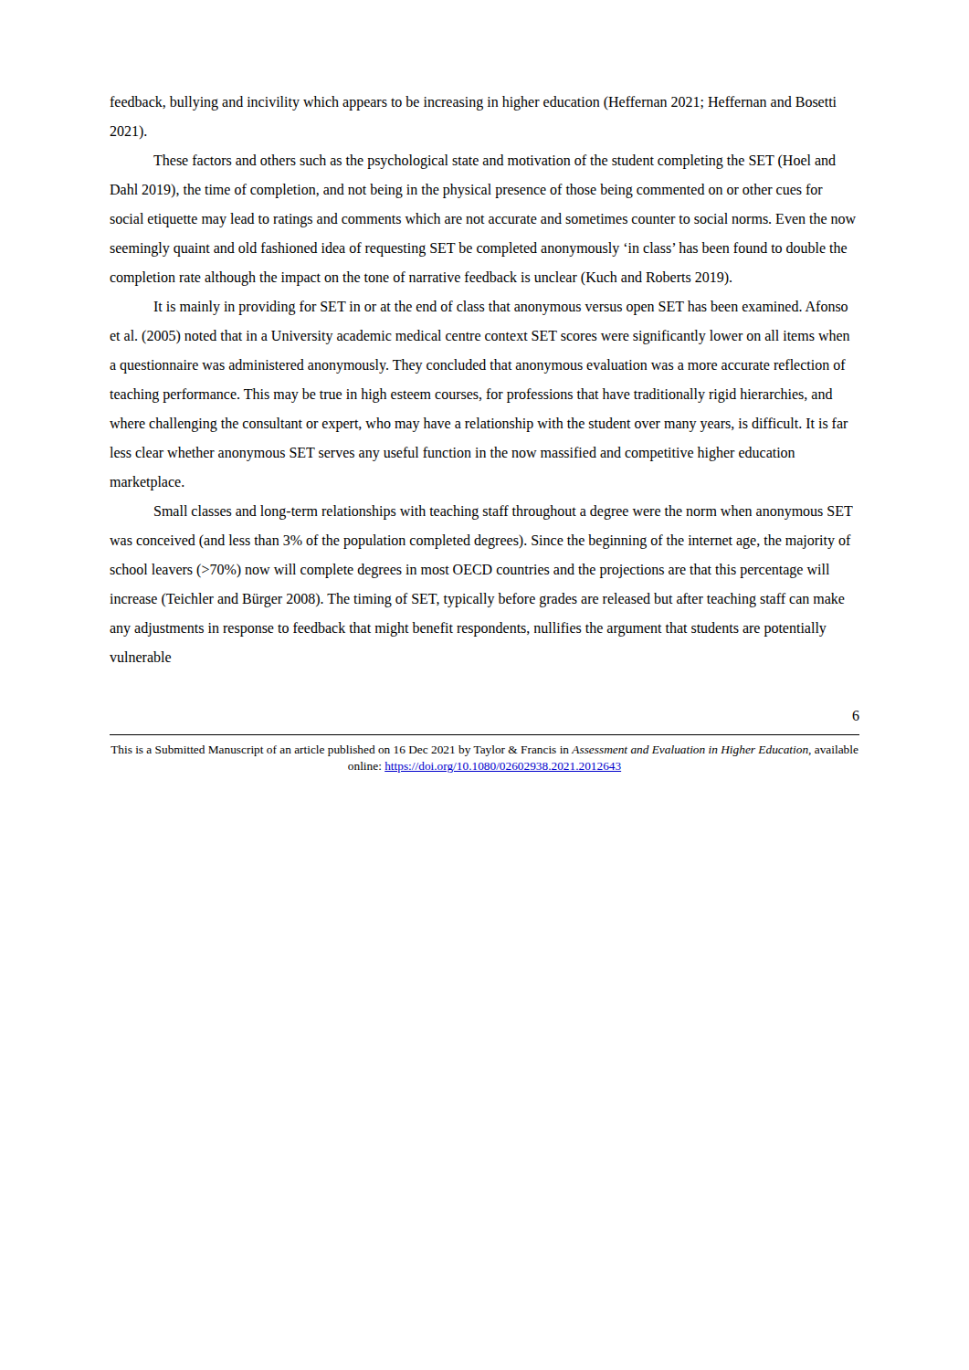feedback, bullying and incivility which appears to be increasing in higher education (Heffernan 2021; Heffernan and Bosetti 2021).
These factors and others such as the psychological state and motivation of the student completing the SET (Hoel and Dahl 2019), the time of completion, and not being in the physical presence of those being commented on or other cues for social etiquette may lead to ratings and comments which are not accurate and sometimes counter to social norms. Even the now seemingly quaint and old fashioned idea of requesting SET be completed anonymously ‘in class’ has been found to double the completion rate although the impact on the tone of narrative feedback is unclear (Kuch and Roberts 2019).
It is mainly in providing for SET in or at the end of class that anonymous versus open SET has been examined. Afonso et al. (2005) noted that in a University academic medical centre context SET scores were significantly lower on all items when a questionnaire was administered anonymously. They concluded that anonymous evaluation was a more accurate reflection of teaching performance. This may be true in high esteem courses, for professions that have traditionally rigid hierarchies, and where challenging the consultant or expert, who may have a relationship with the student over many years, is difficult. It is far less clear whether anonymous SET serves any useful function in the now massified and competitive higher education marketplace.
Small classes and long-term relationships with teaching staff throughout a degree were the norm when anonymous SET was conceived (and less than 3% of the population completed degrees). Since the beginning of the internet age, the majority of school leavers (>70%) now will complete degrees in most OECD countries and the projections are that this percentage will increase (Teichler and Bürger 2008). The timing of SET, typically before grades are released but after teaching staff can make any adjustments in response to feedback that might benefit respondents, nullifies the argument that students are potentially vulnerable
6
This is a Submitted Manuscript of an article published on 16 Dec 2021 by Taylor & Francis in Assessment and Evaluation in Higher Education, available online: https://doi.org/10.1080/02602938.2021.2012643